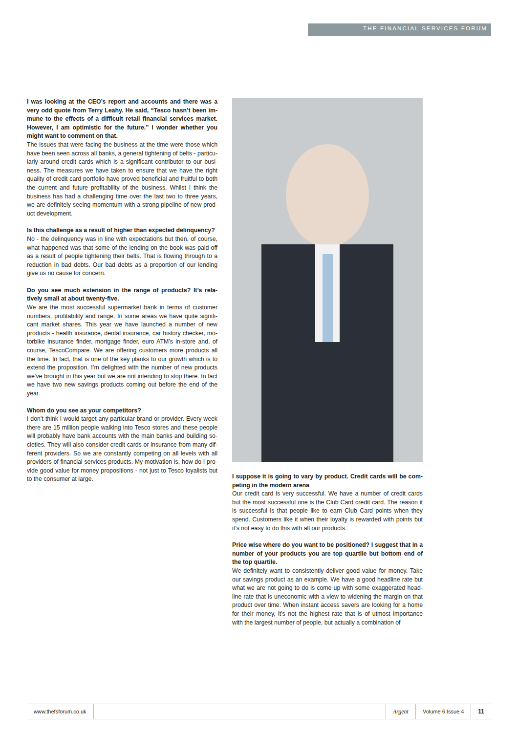THE FINANCIAL SERVICES FORUM
I was looking at the CEO’s report and accounts and there was a very odd quote from Terry Leahy. He said, “Tesco hasn’t been immune to the effects of a difficult retail financial services market. However, I am optimistic for the future.” I wonder whether you might want to comment on that.
The issues that were facing the business at the time were those which have been seen across all banks, a general tightening of belts - particularly around credit cards which is a significant contributor to our business. The measures we have taken to ensure that we have the right quality of credit card portfolio have proved beneficial and fruitful to both the current and future profitability of the business. Whilst I think the business has had a challenging time over the last two to three years, we are definitely seeing momentum with a strong pipeline of new product development.
Is this challenge as a result of higher than expected delinquency?
No - the delinquency was in line with expectations but then, of course, what happened was that some of the lending on the book was paid off as a result of people tightening their belts. That is flowing through to a reduction in bad debts. Our bad debts as a proportion of our lending give us no cause for concern.
Do you see much extension in the range of products? It’s relatively small at about twenty-five.
We are the most successful supermarket bank in terms of customer numbers, profitability and range. In some areas we have quite significant market shares. This year we have launched a number of new products - health insurance, dental insurance, car history checker, motorbike insurance finder, mortgage finder, euro ATM’s in-store and, of course, TescoCompare. We are offering customers more products all the time. In fact, that is one of the key planks to our growth which is to extend the proposition. I’m delighted with the number of new products we’ve brought in this year but we are not intending to stop there. In fact we have two new savings products coming out before the end of the year.
Whom do you see as your competitors?
I don’t think I would target any particular brand or provider. Every week there are 15 million people walking into Tesco stores and these people will probably have bank accounts with the main banks and building societies. They will also consider credit cards or insurance from many different providers. So we are constantly competing on all levels with all providers of financial services products. My motivation is, how do I provide good value for money propositions - not just to Tesco loyalists but to the consumer at large.
I suppose it is going to vary by product. Credit cards will be competing in the modern arena
Our credit card is very successful. We have a number of credit cards but the most successful one is the Club Card credit card. The reason it is successful is that people like to earn Club Card points when they spend. Customers like it when their loyalty is rewarded with points but it’s not easy to do this with all our products.
Price wise where do you want to be positioned? I suggest that in a number of your products you are top quartile but bottom end of the top quartile.
We definitely want to consistently deliver good value for money. Take our savings product as an example. We have a good headline rate but what we are not going to do is come up with some exaggerated headline rate that is uneconomic with a view to widening the margin on that product over time. When instant access savers are looking for a home for their money, it’s not the highest rate that is of utmost importance with the largest number of people, but actually a combination of
www.thefsforum.co.uk
Argent
Volume 6 Issue 4
11